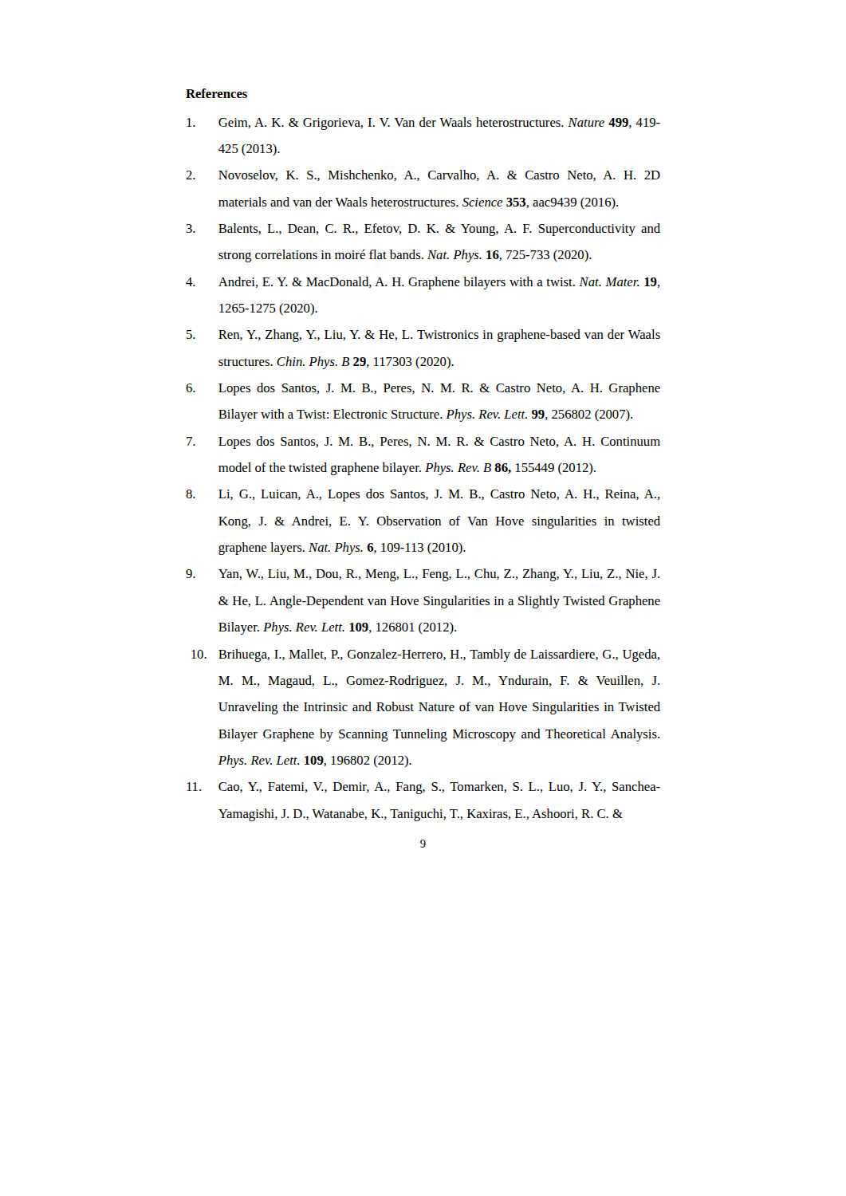References
1. Geim, A. K. & Grigorieva, I. V. Van der Waals heterostructures. Nature 499, 419-425 (2013).
2. Novoselov, K. S., Mishchenko, A., Carvalho, A. & Castro Neto, A. H. 2D materials and van der Waals heterostructures. Science 353, aac9439 (2016).
3. Balents, L., Dean, C. R., Efetov, D. K. & Young, A. F. Superconductivity and strong correlations in moiré flat bands. Nat. Phys. 16, 725-733 (2020).
4. Andrei, E. Y. & MacDonald, A. H. Graphene bilayers with a twist. Nat. Mater. 19, 1265-1275 (2020).
5. Ren, Y., Zhang, Y., Liu, Y. & He, L. Twistronics in graphene-based van der Waals structures. Chin. Phys. B 29, 117303 (2020).
6. Lopes dos Santos, J. M. B., Peres, N. M. R. & Castro Neto, A. H. Graphene Bilayer with a Twist: Electronic Structure. Phys. Rev. Lett. 99, 256802 (2007).
7. Lopes dos Santos, J. M. B., Peres, N. M. R. & Castro Neto, A. H. Continuum model of the twisted graphene bilayer. Phys. Rev. B 86, 155449 (2012).
8. Li, G., Luican, A., Lopes dos Santos, J. M. B., Castro Neto, A. H., Reina, A., Kong, J. & Andrei, E. Y. Observation of Van Hove singularities in twisted graphene layers. Nat. Phys. 6, 109-113 (2010).
9. Yan, W., Liu, M., Dou, R., Meng, L., Feng, L., Chu, Z., Zhang, Y., Liu, Z., Nie, J. & He, L. Angle-Dependent van Hove Singularities in a Slightly Twisted Graphene Bilayer. Phys. Rev. Lett. 109, 126801 (2012).
10. Brihuega, I., Mallet, P., Gonzalez-Herrero, H., Tambly de Laissardiere, G., Ugeda, M. M., Magaud, L., Gomez-Rodriguez, J. M., Yndurain, F. & Veuillen, J. Unraveling the Intrinsic and Robust Nature of van Hove Singularities in Twisted Bilayer Graphene by Scanning Tunneling Microscopy and Theoretical Analysis. Phys. Rev. Lett. 109, 196802 (2012).
11. Cao, Y., Fatemi, V., Demir, A., Fang, S., Tomarken, S. L., Luo, J. Y., Sanchea-Yamagishi, J. D., Watanabe, K., Taniguchi, T., Kaxiras, E., Ashoori, R. C. &
9